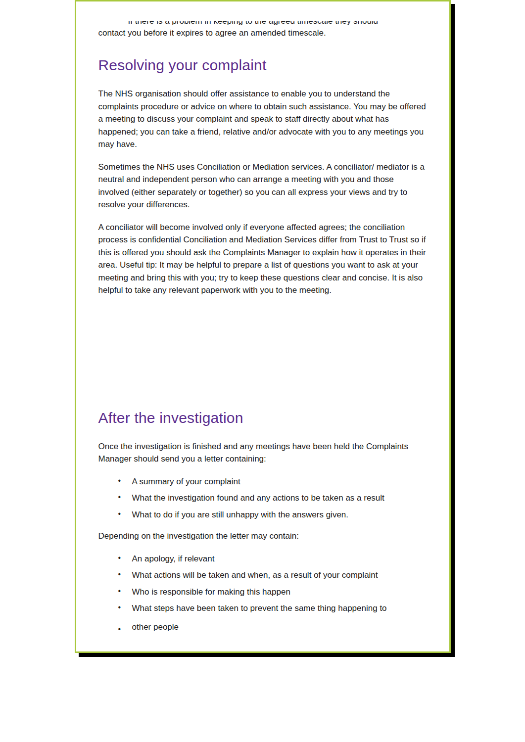If there is a problem in keeping to the agreed timescale they should
contact you before it expires to agree an amended timescale.
Resolving your complaint
The NHS organisation should offer assistance to enable you to understand the complaints procedure or advice on where to obtain such assistance. You may be offered a meeting to discuss your complaint and speak to staff directly about what has happened; you can take a friend, relative and/or advocate with you to any meetings you may have.
Sometimes the NHS uses Conciliation or Mediation services. A conciliator/ mediator is a neutral and independent person who can arrange a meeting with you and those involved (either separately or together) so you can all express your views and try to resolve your differences.
A conciliator will become involved only if everyone affected agrees; the conciliation process is confidential Conciliation and Mediation Services differ from Trust to Trust so if this is offered you should ask the Complaints Manager to explain how it operates in their area. Useful tip: It may be helpful to prepare a list of questions you want to ask at your meeting and bring this with you; try to keep these questions clear and concise. It is also helpful to take any relevant paperwork with you to the meeting.
After the investigation
Once the investigation is finished and any meetings have been held the Complaints Manager should send you a letter containing:
A summary of your complaint
What the investigation found and any actions to be taken as a result
What to do if you are still unhappy with the answers given.
Depending on the investigation the letter may contain:
An apology, if relevant
What actions will be taken and when, as a result of your complaint
Who is responsible for making this happen
What steps have been taken to prevent the same thing happening to
other people